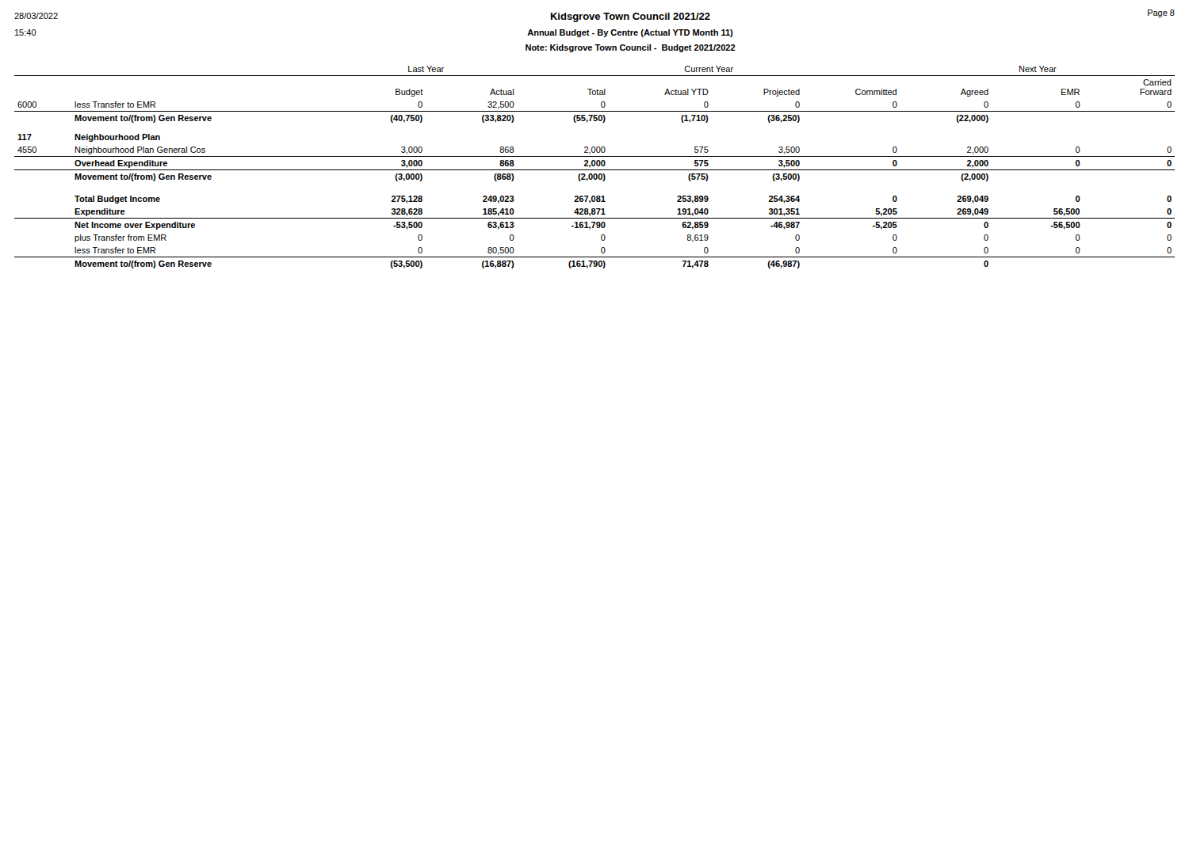28/03/2022
15:40
Page 8
Kidsgrove Town Council 2021/22
Annual Budget - By Centre (Actual YTD Month 11)
Note: Kidsgrove Town Council - Budget 2021/2022
| | | Last Year | Current Year | Next Year |
| --- | --- | --- | --- | --- |
| | | Budget | Actual | Total | Actual YTD | Projected | Committed | Agreed | EMR | Carried Forward |
| 6000 | less Transfer to EMR | 0 | 32,500 | 0 | 0 | 0 | 0 | 0 | 0 | 0 |
| | Movement to/(from) Gen Reserve | (40,750) | (33,820) | (55,750) | (1,710) | (36,250) | | (22,000) | | |
| 117 | Neighbourhood Plan | |
| 4550 | Neighbourhood Plan General Cos | 3,000 | 868 | 2,000 | 575 | 3,500 | 0 | 2,000 | 0 | 0 |
| | Overhead Expenditure | 3,000 | 868 | 2,000 | 575 | 3,500 | 0 | 2,000 | 0 | 0 |
| | Movement to/(from) Gen Reserve | (3,000) | (868) | (2,000) | (575) | (3,500) | | (2,000) | | |
| | Total Budget Income | 275,128 | 249,023 | 267,081 | 253,899 | 254,364 | 0 | 269,049 | 0 | 0 |
| | Expenditure | 328,628 | 185,410 | 428,871 | 191,040 | 301,351 | 5,205 | 269,049 | 56,500 | 0 |
| | Net Income over Expenditure | -53,500 | 63,613 | -161,790 | 62,859 | -46,987 | -5,205 | 0 | -56,500 | 0 |
| | plus Transfer from EMR | 0 | 0 | 0 | 8,619 | 0 | 0 | 0 | 0 | 0 |
| | less Transfer to EMR | 0 | 80,500 | 0 | 0 | 0 | 0 | 0 | 0 | 0 |
| | Movement to/(from) Gen Reserve | (53,500) | (16,887) | (161,790) | 71,478 | (46,987) | | 0 | | |